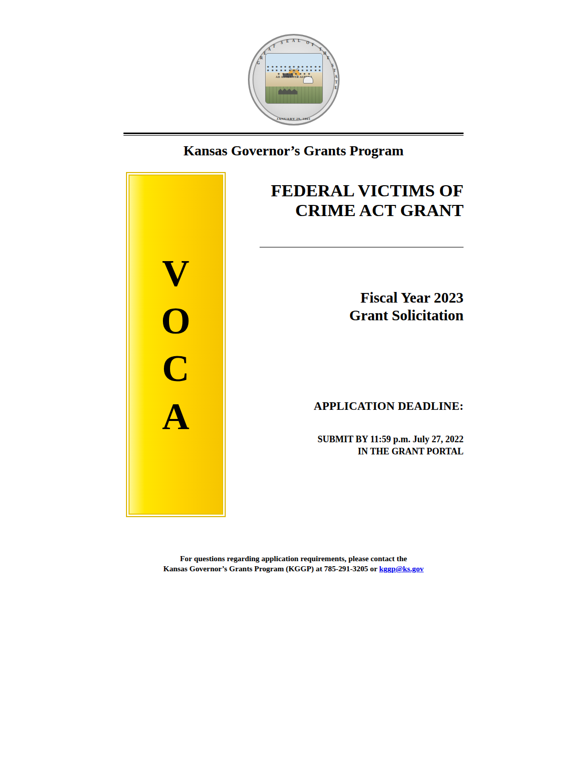★ ★ ★ ★ ★ ★ ★ ★ ★ ★ ★ ★ ★ ★ ★ ★ ★ ★ ★ ★ ★ ★ ★ ★ ★ ★ ★ ★ ★ ★ ★ ★ ★ ★
AD ASTRA PER ASPERA
G R E A T S E A L O F T H E S T A T E
JANUARY 29, 1861
Kansas Governor’s Grants Program
V
O
C
A
FEDERAL VICTIMS OF
CRIME ACT GRANT
Fiscal Year 2023
Grant Solicitation
APPLICATION DEADLINE:
SUBMIT BY 11:59 p.m. July 27, 2022
IN THE GRANT PORTAL
For questions regarding application requirements, please contact the
Kansas Governor’s Grants Program (KGGP) at 785-291-3205 or kggp@ks.gov